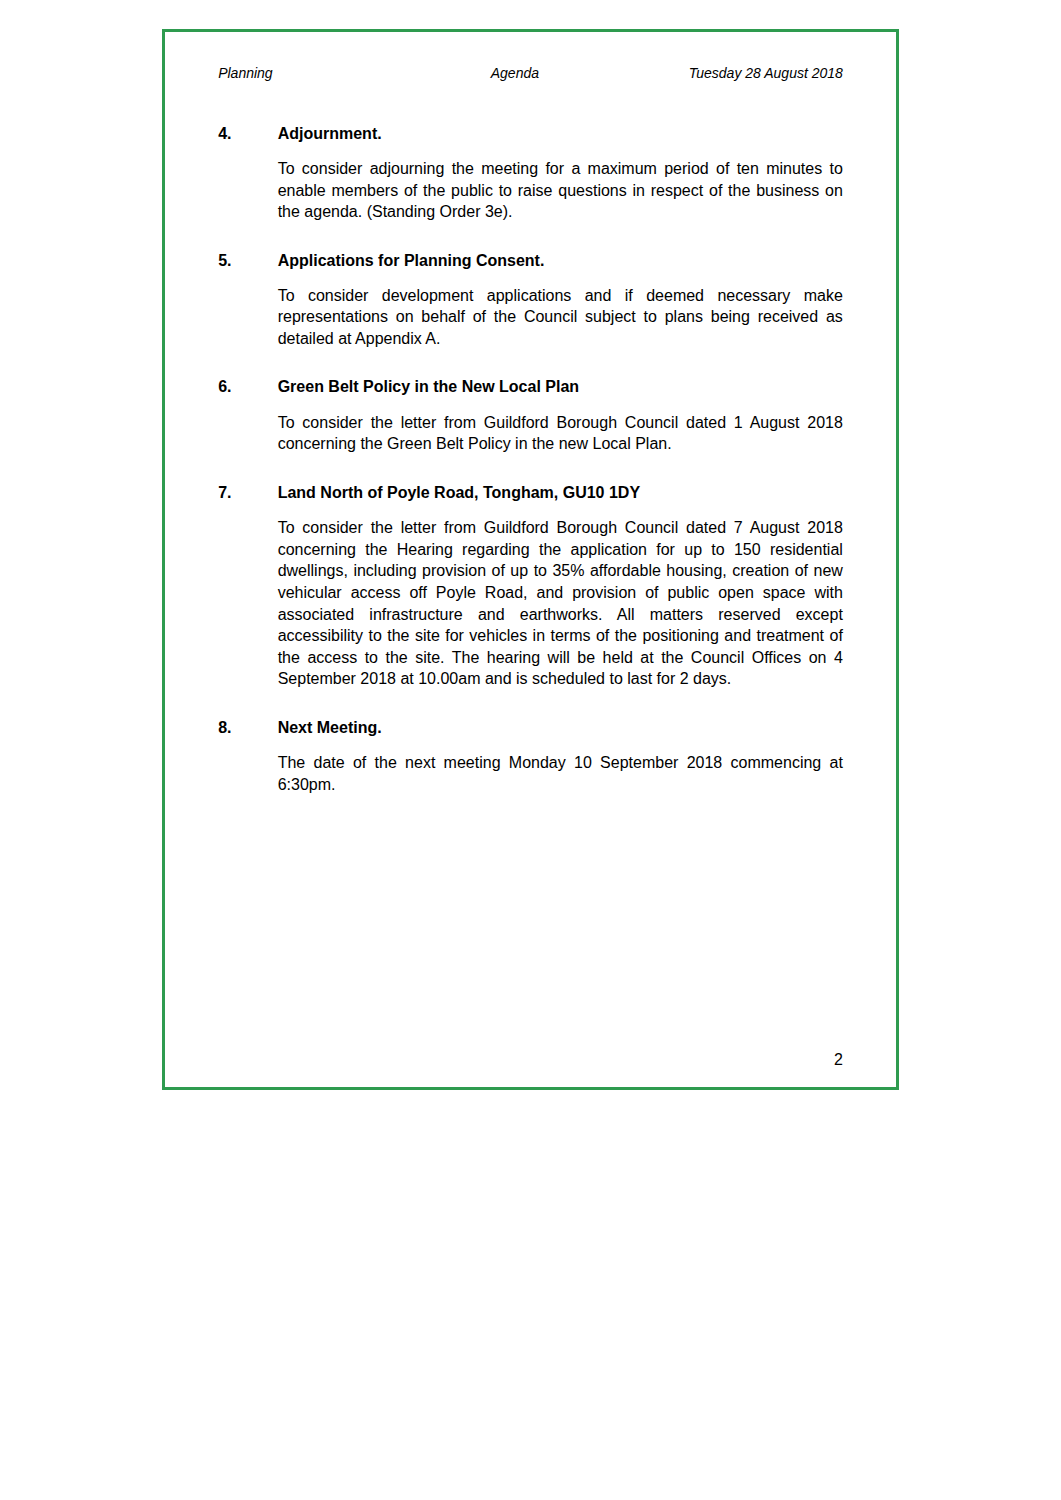Planning
Agenda
Tuesday 28 August 2018
4.
Adjournment.
To consider adjourning the meeting for a maximum period of ten minutes to enable members of the public to raise questions in respect of the business on the agenda. (Standing Order 3e).
5.
Applications for Planning Consent.
To consider development applications and if deemed necessary make representations on behalf of the Council subject to plans being received as detailed at Appendix A.
6.
Green Belt Policy in the New Local Plan
To consider the letter from Guildford Borough Council dated 1 August 2018 concerning the Green Belt Policy in the new Local Plan.
7.
Land North of Poyle Road, Tongham, GU10 1DY
To consider the letter from Guildford Borough Council dated 7 August 2018 concerning the Hearing regarding the application for up to 150 residential dwellings, including provision of up to 35% affordable housing, creation of new vehicular access off Poyle Road, and provision of public open space with associated infrastructure and earthworks. All matters reserved except accessibility to the site for vehicles in terms of the positioning and treatment of the access to the site. The hearing will be held at the Council Offices on 4 September 2018 at 10.00am and is scheduled to last for 2 days.
8.
Next Meeting.
The date of the next meeting Monday 10 September 2018 commencing at 6:30pm.
2